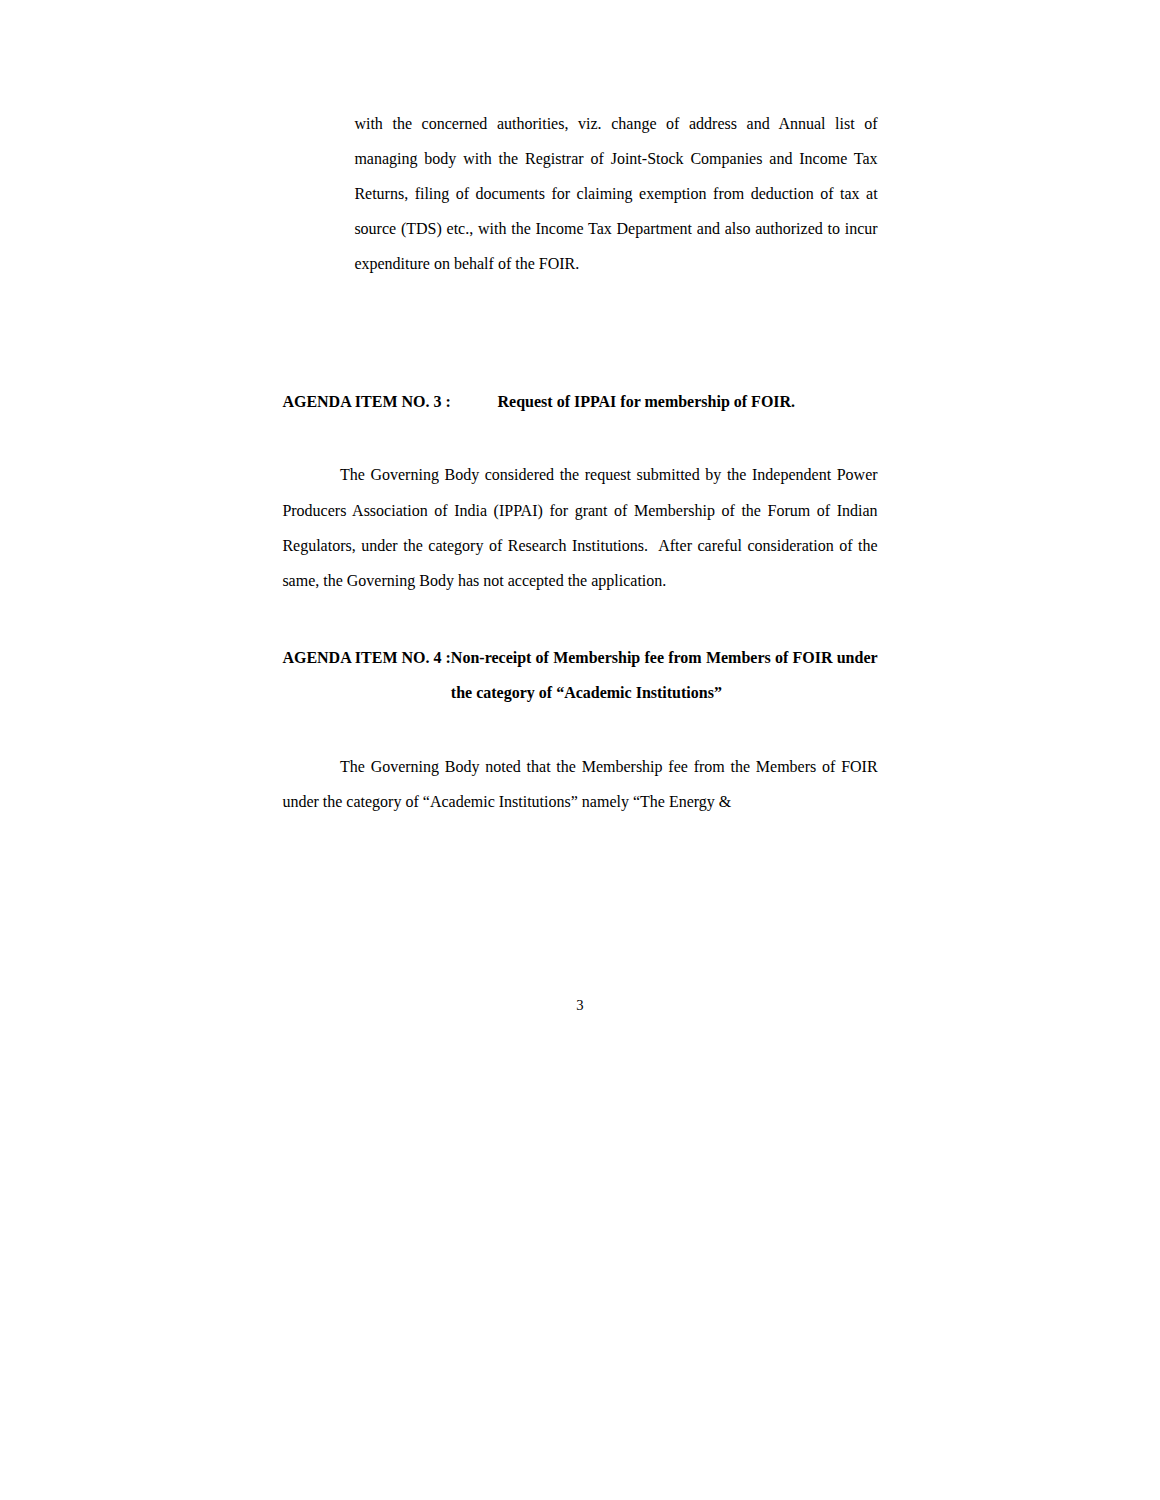with the concerned authorities, viz. change of address and Annual list of managing body with the Registrar of Joint-Stock Companies and Income Tax Returns, filing of documents for claiming exemption from deduction of tax at source (TDS) etc., with the Income Tax Department and also authorized to incur expenditure on behalf of the FOIR.
| AGENDA ITEM NO. 3 : | Request of IPPAI for membership of FOIR. |
The Governing Body considered the request submitted by the Independent Power Producers Association of India (IPPAI) for grant of Membership of the Forum of Indian Regulators, under the category of Research Institutions. After careful consideration of the same, the Governing Body has not accepted the application.
| AGENDA ITEM NO. 4 : | Non-receipt of Membership fee from Members of FOIR under the category of “Academic Institutions” |
The Governing Body noted that the Membership fee from the Members of FOIR under the category of “Academic Institutions” namely “The Energy &
3